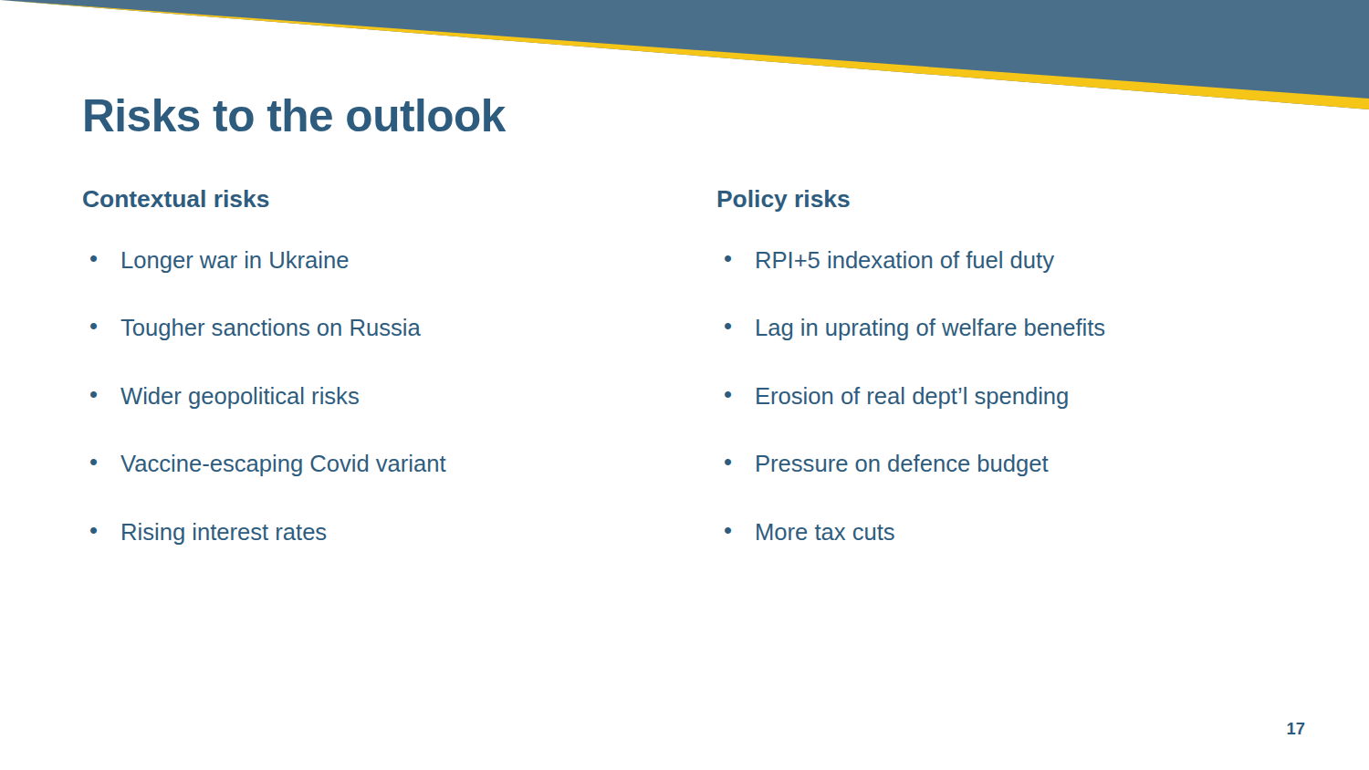Risks to the outlook
Contextual risks
Longer war in Ukraine
Tougher sanctions on Russia
Wider geopolitical risks
Vaccine-escaping Covid variant
Rising interest rates
Policy risks
RPI+5 indexation of fuel duty
Lag in uprating of welfare benefits
Erosion of real dept’l spending
Pressure on defence budget
More tax cuts
17